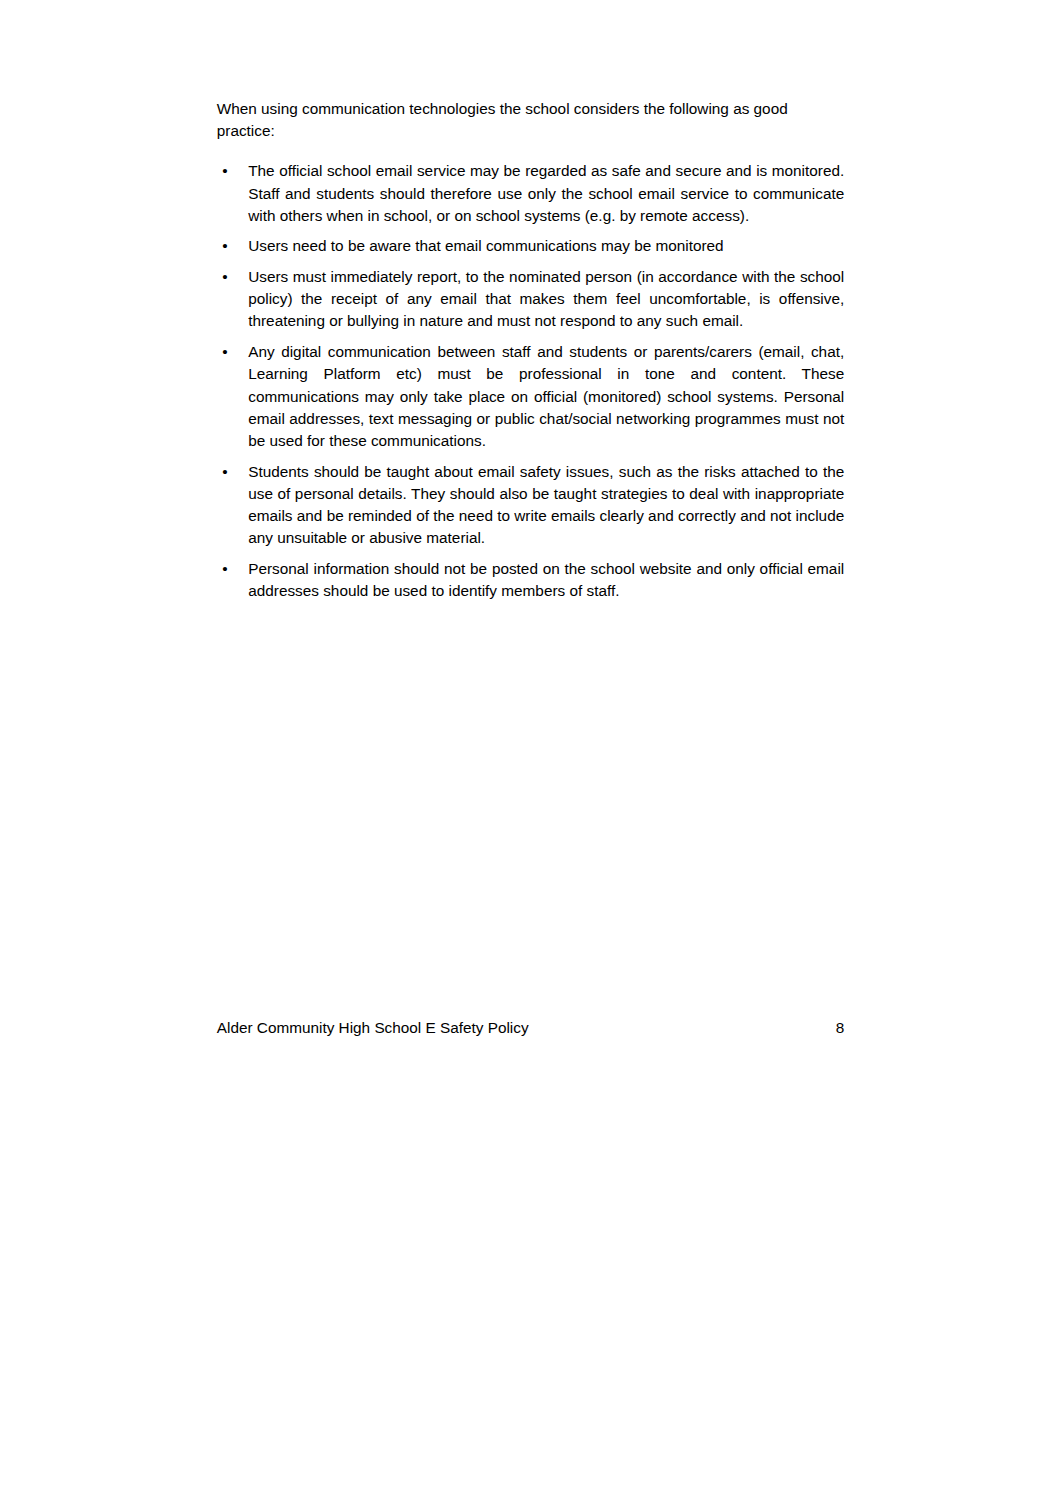When using communication technologies the school considers the following as good practice:
The official school email service may be regarded as safe and secure and is monitored. Staff and students should therefore use only the school email service to communicate with others when in school, or on school systems (e.g. by remote access).
Users need to be aware that email communications may be monitored
Users must immediately report, to the nominated person (in accordance with the school policy) the receipt of any email that makes them feel uncomfortable, is offensive, threatening or bullying in nature and must not respond to any such email.
Any digital communication between staff and students or parents/carers (email, chat, Learning Platform etc) must be professional in tone and content. These communications may only take place on official (monitored) school systems. Personal email addresses, text messaging or public chat/social networking programmes must not be used for these communications.
Students should be taught about email safety issues, such as the risks attached to the use of personal details. They should also be taught strategies to deal with inappropriate emails and be reminded of the need to write emails clearly and correctly and not include any unsuitable or abusive material.
Personal information should not be posted on the school website and only official email addresses should be used to identify members of staff.
Alder Community High School E Safety Policy 8